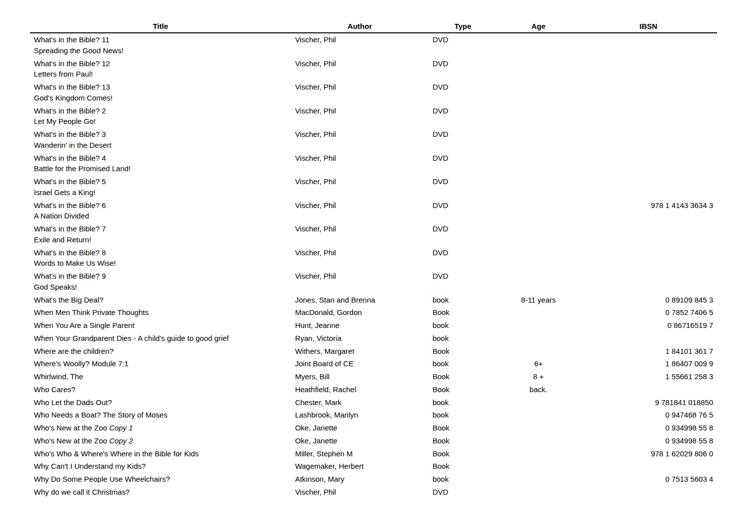| Title | Author | Type | Age | IBSN |
| --- | --- | --- | --- | --- |
| What's in the Bible? 11 Spreading the Good News! | Vischer, Phil | DVD | | |
| What's in the Bible? 12 Letters from Paul! | Vischer, Phil | DVD | | |
| What's in the Bible? 13 God's Kingdom Comes! | Vischer, Phil | DVD | | |
| What's in the Bible? 2 Let My People Go! | Vischer, Phil | DVD | | |
| What's in the Bible? 3 Wanderin' in the Desert | Vischer, Phil | DVD | | |
| What's in the Bible? 4 Battle for the Promised Land! | Vischer, Phil | DVD | | |
| What's in the Bible? 5 Israel Gets a King! | Vischer, Phil | DVD | | |
| What's in the Bible? 6 A Nation Divided | Vischer, Phil | DVD | | 978 1 4143 3634 3 |
| What's in the Bible? 7 Exile and Return! | Vischer, Phil | DVD | | |
| What's in the Bible? 8 Words to Make Us Wise! | Vischer, Phil | DVD | | |
| What's in the Bible? 9 God Speaks! | Vischer, Phil | DVD | | |
| What's the Big Deal? | Jones, Stan and Brenna | book | 8-11 years | 0 89109 845 3 |
| When Men Think Private Thoughts | MacDonald, Gordon | Book | | 0 7852 7406 5 |
| When You Are a Single Parent | Hunt, Jeanne | book | | 0 86716519 7 |
| When Your Grandparent Dies - A child's guide to good grief | Ryan, Victoria | book | | |
| Where are the children? | Withers, Margaret | Book | | 1 84101 361 7 |
| Where's Woolly? Module 7:1 | Joint Board of CE | book | 6+ | 1 86407 009 9 |
| Whirlwind, The | Myers, Bill | Book | 8 + | 1 55661 258 3 |
| Who Cares? | Heathfield, Rachel | Book | back. | |
| Who Let the Dads Out? | Chester, Mark | book | | 9 781841 018850 |
| Who Needs a Boat? The Story of Moses | Lashbrook, Marilyn | book | | 0 947468 76 5 |
| Who's New at the Zoo Copy 1 | Oke, Janette | Book | | 0 934998 55 8 |
| Who's New at the Zoo Copy 2 | Oke, Janette | Book | | 0 934998 55 8 |
| Who's Who & Where's Where in the Bible for Kids | Miller, Stephen M | Book | | 978 1 62029 806 0 |
| Why Can't I Understand my Kids? | Wagemaker, Herbert | Book | | |
| Why Do Some People Use Wheelchairs? | Atkinson, Mary | book | | 0 7513 5603 4 |
| Why do we call it Christmas? | Vischer, Phil | DVD | | |